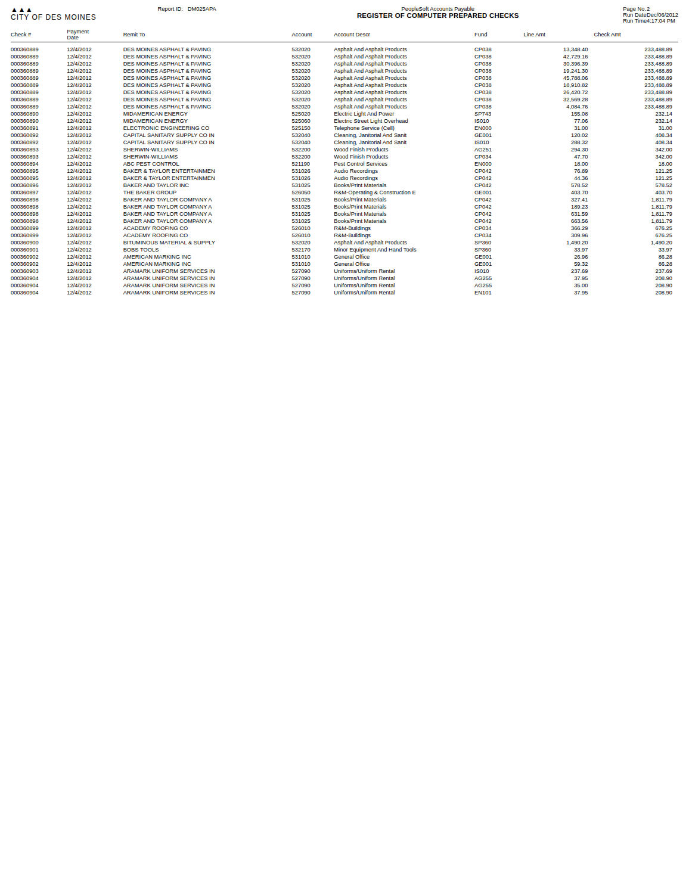| ▲▲▲ CITY OF DES MOINES | Report ID: DM025APA | PeopleSoft Accounts Payable REGISTER OF COMPUTER PREPARED CHECKS | / Page No. / 2 / / Run Date / Dec/06/2012 / / Run Time / 4:17:04 PM / |
| Check # | Payment Date | Remit To | Account | Account Descr | Fund | Line Amt | Check Amt |
| --- | --- | --- | --- | --- | --- | --- | --- |
| 000360889 | 12/4/2012 | DES MOINES ASPHALT & PAVING | 532020 | Asphalt And Asphalt Products | CP038 | 13,348.40 | 233,488.89 |
| 000360889 | 12/4/2012 | DES MOINES ASPHALT & PAVING | 532020 | Asphalt And Asphalt Products | CP038 | 42,729.16 | 233,488.89 |
| 000360889 | 12/4/2012 | DES MOINES ASPHALT & PAVING | 532020 | Asphalt And Asphalt Products | CP038 | 30,396.39 | 233,488.89 |
| 000360889 | 12/4/2012 | DES MOINES ASPHALT & PAVING | 532020 | Asphalt And Asphalt Products | CP038 | 19,241.30 | 233,488.89 |
| 000360889 | 12/4/2012 | DES MOINES ASPHALT & PAVING | 532020 | Asphalt And Asphalt Products | CP038 | 45,788.06 | 233,488.89 |
| 000360889 | 12/4/2012 | DES MOINES ASPHALT & PAVING | 532020 | Asphalt And Asphalt Products | CP038 | 18,910.82 | 233,488.89 |
| 000360889 | 12/4/2012 | DES MOINES ASPHALT & PAVING | 532020 | Asphalt And Asphalt Products | CP038 | 26,420.72 | 233,488.89 |
| 000360889 | 12/4/2012 | DES MOINES ASPHALT & PAVING | 532020 | Asphalt And Asphalt Products | CP038 | 32,569.28 | 233,488.89 |
| 000360889 | 12/4/2012 | DES MOINES ASPHALT & PAVING | 532020 | Asphalt And Asphalt Products | CP038 | 4,084.76 | 233,488.89 |
| 000360890 | 12/4/2012 | MIDAMERICAN ENERGY | 525020 | Electric Light And Power | SP743 | 155.08 | 232.14 |
| 000360890 | 12/4/2012 | MIDAMERICAN ENERGY | 525060 | Electric Street Light Overhead | IS010 | 77.06 | 232.14 |
| 000360891 | 12/4/2012 | ELECTRONIC ENGINEERING CO | 525150 | Telephone Service (Cell) | EN000 | 31.00 | 31.00 |
| 000360892 | 12/4/2012 | CAPITAL SANITARY SUPPLY CO IN | 532040 | Cleaning, Janitorial And Sanit | GE001 | 120.02 | 408.34 |
| 000360892 | 12/4/2012 | CAPITAL SANITARY SUPPLY CO IN | 532040 | Cleaning, Janitorial And Sanit | IS010 | 288.32 | 408.34 |
| 000360893 | 12/4/2012 | SHERWIN-WILLIAMS | 532200 | Wood Finish Products | AG251 | 294.30 | 342.00 |
| 000360893 | 12/4/2012 | SHERWIN-WILLIAMS | 532200 | Wood Finish Products | CP034 | 47.70 | 342.00 |
| 000360894 | 12/4/2012 | ABC PEST CONTROL | 521190 | Pest Control Services | EN000 | 18.00 | 18.00 |
| 000360895 | 12/4/2012 | BAKER & TAYLOR ENTERTAINMEN | 531026 | Audio Recordings | CP042 | 76.89 | 121.25 |
| 000360895 | 12/4/2012 | BAKER & TAYLOR ENTERTAINMEN | 531026 | Audio Recordings | CP042 | 44.36 | 121.25 |
| 000360896 | 12/4/2012 | BAKER AND TAYLOR INC | 531025 | Books/Print Materials | CP042 | 578.52 | 578.52 |
| 000360897 | 12/4/2012 | THE BAKER GROUP | 526050 | R&M-Operating & Construction E | GE001 | 403.70 | 403.70 |
| 000360898 | 12/4/2012 | BAKER AND TAYLOR COMPANY A | 531025 | Books/Print Materials | CP042 | 327.41 | 1,811.79 |
| 000360898 | 12/4/2012 | BAKER AND TAYLOR COMPANY A | 531025 | Books/Print Materials | CP042 | 189.23 | 1,811.79 |
| 000360898 | 12/4/2012 | BAKER AND TAYLOR COMPANY A | 531025 | Books/Print Materials | CP042 | 631.59 | 1,811.79 |
| 000360898 | 12/4/2012 | BAKER AND TAYLOR COMPANY A | 531025 | Books/Print Materials | CP042 | 663.56 | 1,811.79 |
| 000360899 | 12/4/2012 | ACADEMY ROOFING CO | 526010 | R&M-Buildings | CP034 | 366.29 | 676.25 |
| 000360899 | 12/4/2012 | ACADEMY ROOFING CO | 526010 | R&M-Buildings | CP034 | 309.96 | 676.25 |
| 000360900 | 12/4/2012 | BITUMINOUS MATERIAL & SUPPLY | 532020 | Asphalt And Asphalt Products | SP360 | 1,490.20 | 1,490.20 |
| 000360901 | 12/4/2012 | BOBS TOOLS | 532170 | Minor Equipment And Hand Tools | SP360 | 33.97 | 33.97 |
| 000360902 | 12/4/2012 | AMERICAN MARKING INC | 531010 | General Office | GE001 | 26.96 | 86.28 |
| 000360902 | 12/4/2012 | AMERICAN MARKING INC | 531010 | General Office | GE001 | 59.32 | 86.28 |
| 000360903 | 12/4/2012 | ARAMARK UNIFORM SERVICES IN | 527090 | Uniforms/Uniform Rental | IS010 | 237.69 | 237.69 |
| 000360904 | 12/4/2012 | ARAMARK UNIFORM SERVICES IN | 527090 | Uniforms/Uniform Rental | AG255 | 37.95 | 208.90 |
| 000360904 | 12/4/2012 | ARAMARK UNIFORM SERVICES IN | 527090 | Uniforms/Uniform Rental | AG255 | 35.00 | 208.90 |
| 000360904 | 12/4/2012 | ARAMARK UNIFORM SERVICES IN | 527090 | Uniforms/Uniform Rental | EN101 | 37.95 | 208.90 |